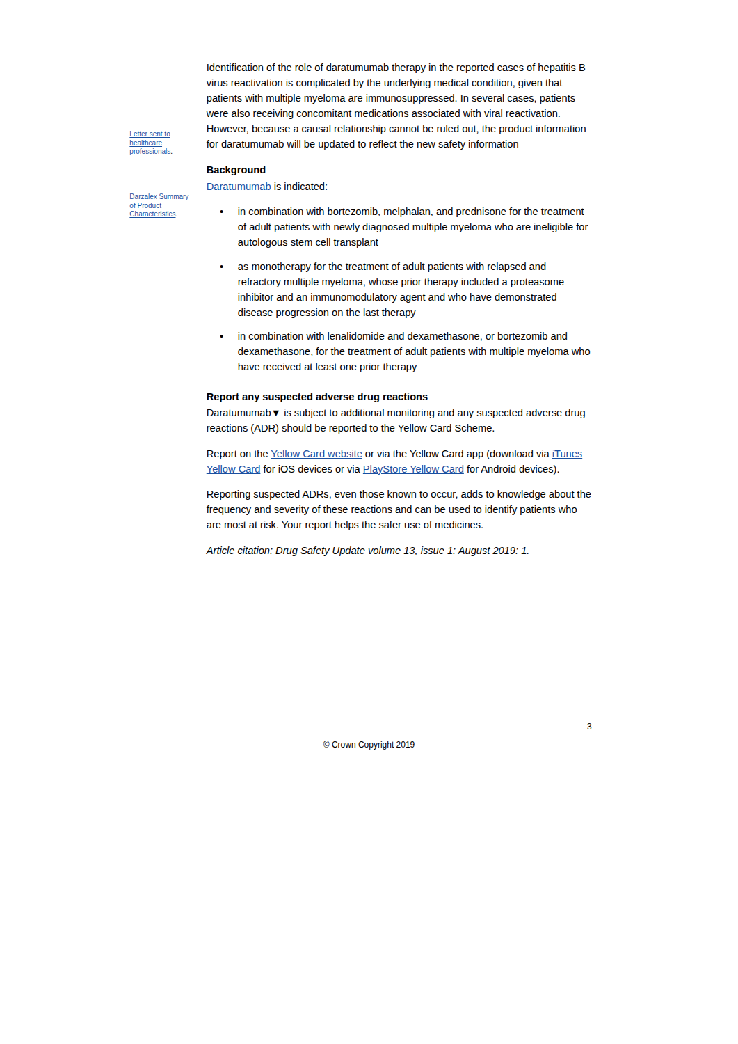Letter sent to healthcare professionals.
Darzalex Summary of Product Characteristics.
Identification of the role of daratumumab therapy in the reported cases of hepatitis B virus reactivation is complicated by the underlying medical condition, given that patients with multiple myeloma are immunosuppressed. In several cases, patients were also receiving concomitant medications associated with viral reactivation. However, because a causal relationship cannot be ruled out, the product information for daratumumab will be updated to reflect the new safety information
Background
Daratumumab is indicated:
in combination with bortezomib, melphalan, and prednisone for the treatment of adult patients with newly diagnosed multiple myeloma who are ineligible for autologous stem cell transplant
as monotherapy for the treatment of adult patients with relapsed and refractory multiple myeloma, whose prior therapy included a proteasome inhibitor and an immunomodulatory agent and who have demonstrated disease progression on the last therapy
in combination with lenalidomide and dexamethasone, or bortezomib and dexamethasone, for the treatment of adult patients with multiple myeloma who have received at least one prior therapy
Report any suspected adverse drug reactions
Daratumumab▼ is subject to additional monitoring and any suspected adverse drug reactions (ADR) should be reported to the Yellow Card Scheme.
Report on the Yellow Card website or via the Yellow Card app (download via iTunes Yellow Card for iOS devices or via PlayStore Yellow Card for Android devices).
Reporting suspected ADRs, even those known to occur, adds to knowledge about the frequency and severity of these reactions and can be used to identify patients who are most at risk. Your report helps the safer use of medicines.
Article citation: Drug Safety Update volume 13, issue 1: August 2019: 1.
3
© Crown Copyright 2019